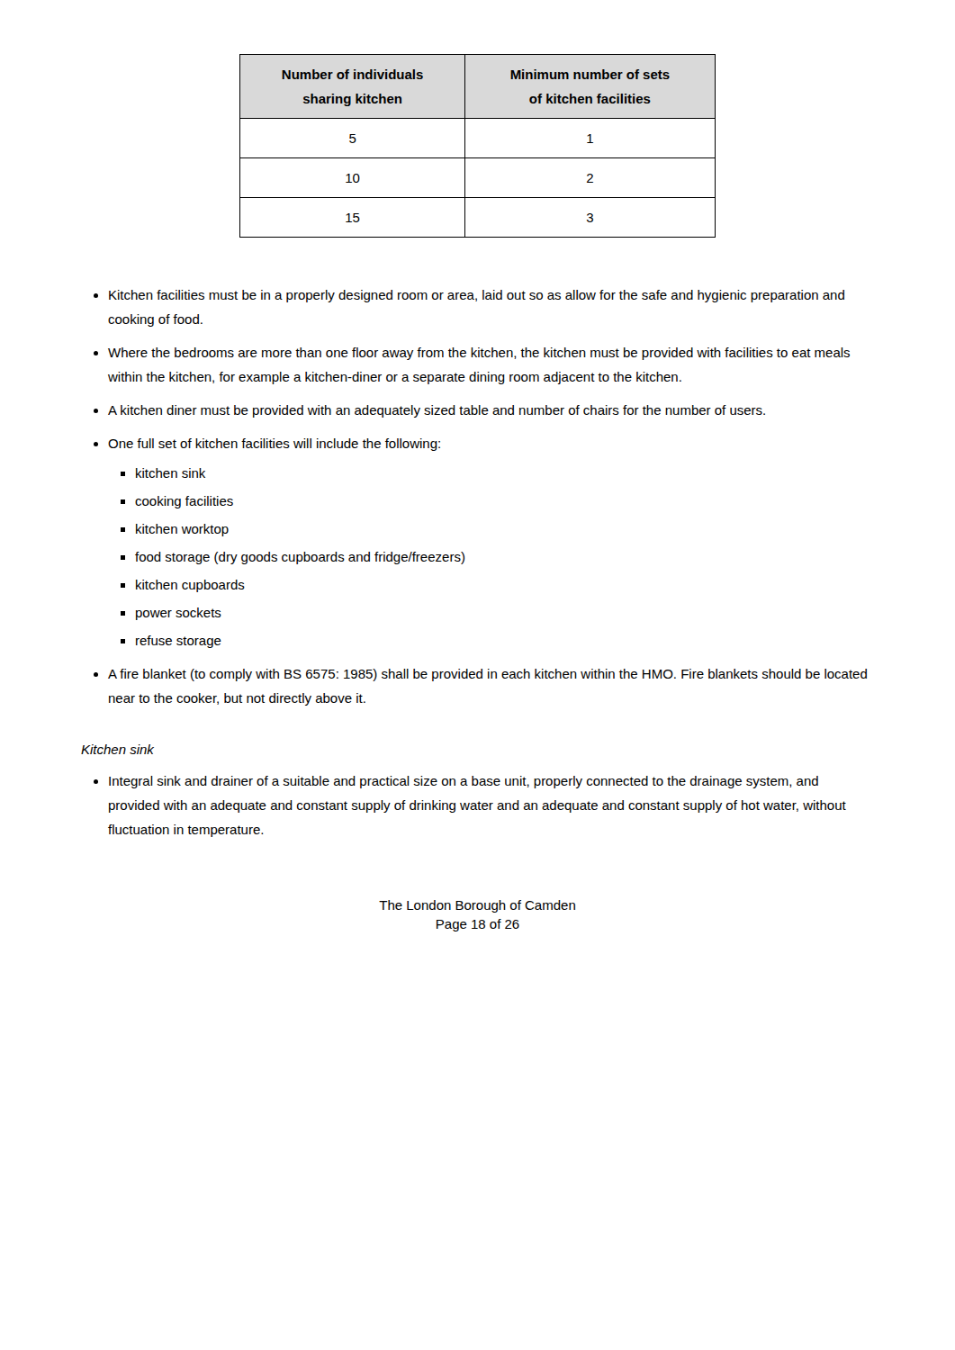| Number of individuals sharing kitchen | Minimum number of sets of kitchen facilities |
| --- | --- |
| 5 | 1 |
| 10 | 2 |
| 15 | 3 |
Kitchen facilities must be in a properly designed room or area, laid out so as allow for the safe and hygienic preparation and cooking of food.
Where the bedrooms are more than one floor away from the kitchen, the kitchen must be provided with facilities to eat meals within the kitchen, for example a kitchen-diner or a separate dining room adjacent to the kitchen.
A kitchen diner must be provided with an adequately sized table and number of chairs for the number of users.
One full set of kitchen facilities will include the following:
kitchen sink
cooking facilities
kitchen worktop
food storage (dry goods cupboards and fridge/freezers)
kitchen cupboards
power sockets
refuse storage
A fire blanket (to comply with BS 6575: 1985) shall be provided in each kitchen within the HMO. Fire blankets should be located near to the cooker, but not directly above it.
Kitchen sink
Integral sink and drainer of a suitable and practical size on a base unit, properly connected to the drainage system, and provided with an adequate and constant supply of drinking water and an adequate and constant supply of hot water, without fluctuation in temperature.
The London Borough of Camden
Page 18 of 26